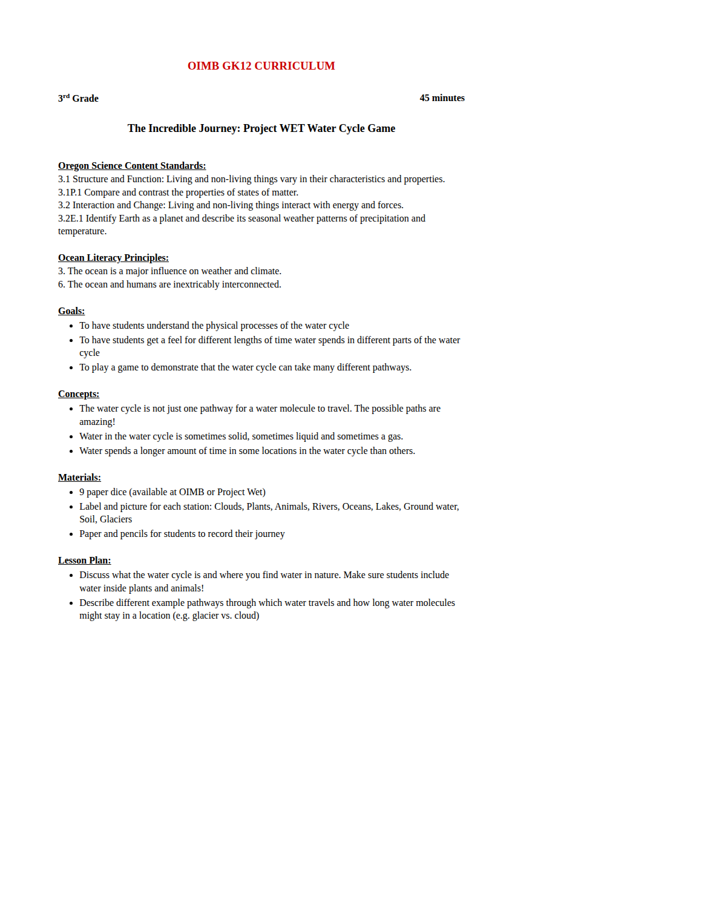OIMB GK12 CURRICULUM
3rd Grade 45 minutes
The Incredible Journey: Project WET Water Cycle Game
Oregon Science Content Standards:
3.1 Structure and Function: Living and non-living things vary in their characteristics and properties.
3.1P.1 Compare and contrast the properties of states of matter.
3.2 Interaction and Change: Living and non-living things interact with energy and forces.
3.2E.1 Identify Earth as a planet and describe its seasonal weather patterns of precipitation and temperature.
Ocean Literacy Principles:
3. The ocean is a major influence on weather and climate.
6. The ocean and humans are inextricably interconnected.
Goals:
To have students understand the physical processes of the water cycle
To have students get a feel for different lengths of time water spends in different parts of the water cycle
To play a game to demonstrate that the water cycle can take many different pathways.
Concepts:
The water cycle is not just one pathway for a water molecule to travel. The possible paths are amazing!
Water in the water cycle is sometimes solid, sometimes liquid and sometimes a gas.
Water spends a longer amount of time in some locations in the water cycle than others.
Materials:
9 paper dice (available at OIMB or Project Wet)
Label and picture for each station: Clouds, Plants, Animals, Rivers, Oceans, Lakes, Ground water, Soil, Glaciers
Paper and pencils for students to record their journey
Lesson Plan:
Discuss what the water cycle is and where you find water in nature. Make sure students include water inside plants and animals!
Describe different example pathways through which water travels and how long water molecules might stay in a location (e.g. glacier vs. cloud)